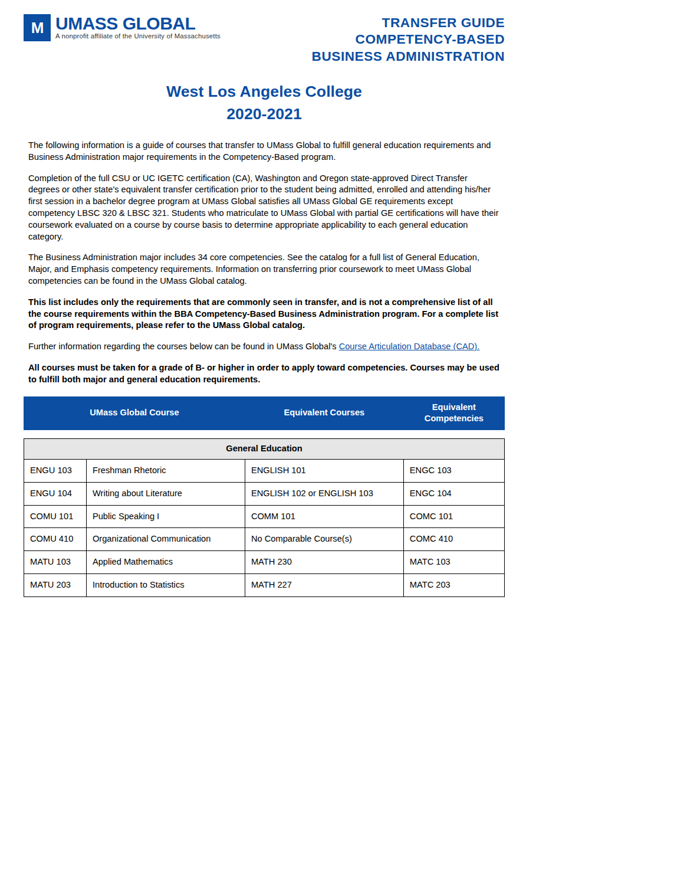M
UMASS GLOBAL
A nonprofit affiliate of the University of Massachusetts
Transfer Guide
Competency-Based
Business Administration
West Los Angeles College
2020-2021
The following information is a guide of courses that transfer to UMass Global to fulfill general education requirements and Business Administration major requirements in the Competency-Based program.
Completion of the full CSU or UC IGETC certification (CA), Washington and Oregon state-approved Direct Transfer degrees or other state's equivalent transfer certification prior to the student being admitted, enrolled and attending his/her first session in a bachelor degree program at UMass Global satisfies all UMass Global GE requirements except competency LBSC 320 & LBSC 321. Students who matriculate to UMass Global with partial GE certifications will have their coursework evaluated on a course by course basis to determine appropriate applicability to each general education category.
The Business Administration major includes 34 core competencies. See the catalog for a full list of General Education, Major, and Emphasis competency requirements. Information on transferring prior coursework to meet UMass Global competencies can be found in the UMass Global catalog.
This list includes only the requirements that are commonly seen in transfer, and is not a comprehensive list of all the course requirements within the BBA Competency-Based Business Administration program. For a complete list of program requirements, please refer to the UMass Global catalog.
Further information regarding the courses below can be found in UMass Global's Course Articulation Database (CAD).
All courses must be taken for a grade of B- or higher in order to apply toward competencies. Courses may be used to fulfill both major and general education requirements.
| UMass Global Course | Equivalent Courses | Equivalent Competencies |
| --- | --- | --- |
| General Education |
| --- |
| ENGU 103 | Freshman Rhetoric | ENGLISH 101 | ENGC 103 |
| ENGU 104 | Writing about Literature | ENGLISH 102 or ENGLISH 103 | ENGC 104 |
| COMU 101 | Public Speaking I | COMM 101 | COMC 101 |
| COMU 410 | Organizational Communication | No Comparable Course(s) | COMC 410 |
| MATU 103 | Applied Mathematics | MATH 230 | MATC 103 |
| MATU 203 | Introduction to Statistics | MATH 227 | MATC 203 |